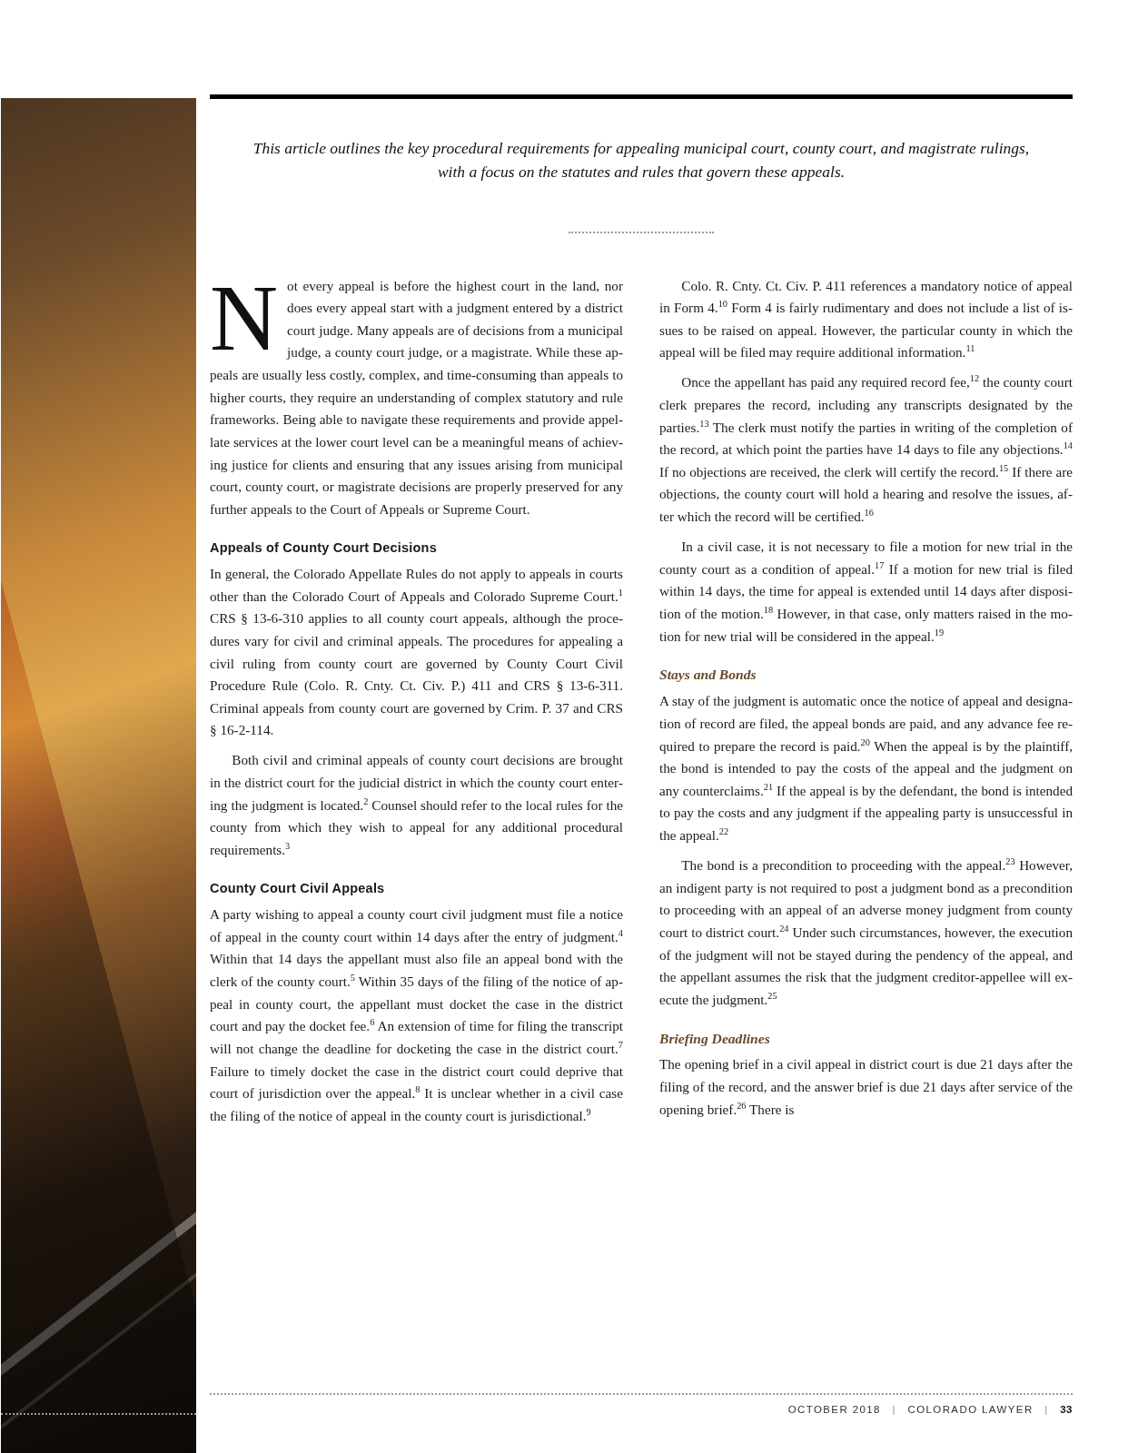This article outlines the key procedural requirements for appealing municipal court, county court, and magistrate rulings, with a focus on the statutes and rules that govern these appeals.
Not every appeal is before the highest court in the land, nor does every appeal start with a judgment entered by a district court judge. Many appeals are of decisions from a municipal judge, a county court judge, or a magistrate. While these appeals are usually less costly, complex, and time-consuming than appeals to higher courts, they require an understanding of complex statutory and rule frameworks. Being able to navigate these requirements and provide appellate services at the lower court level can be a meaningful means of achieving justice for clients and ensuring that any issues arising from municipal court, county court, or magistrate decisions are properly preserved for any further appeals to the Court of Appeals or Supreme Court.
Appeals of County Court Decisions
In general, the Colorado Appellate Rules do not apply to appeals in courts other than the Colorado Court of Appeals and Colorado Supreme Court.1 CRS § 13-6-310 applies to all county court appeals, although the procedures vary for civil and criminal appeals. The procedures for appealing a civil ruling from county court are governed by County Court Civil Procedure Rule (Colo. R. Cnty. Ct. Civ. P.) 411 and CRS § 13-6-311. Criminal appeals from county court are governed by Crim. P. 37 and CRS § 16-2-114.
Both civil and criminal appeals of county court decisions are brought in the district court for the judicial district in which the county court entering the judgment is located.2 Counsel should refer to the local rules for the county from which they wish to appeal for any additional procedural requirements.3
County Court Civil Appeals
A party wishing to appeal a county court civil judgment must file a notice of appeal in the county court within 14 days after the entry of judgment.4 Within that 14 days the appellant must also file an appeal bond with the clerk of the county court.5 Within 35 days of the filing of the notice of appeal in county court, the appellant must docket the case in the district court and pay the docket fee.6 An extension of time for filing the transcript will not change the deadline for docketing the case in the district court.7 Failure to timely docket the case in the district court could deprive that court of jurisdiction over the appeal.8 It is unclear whether in a civil case the filing of the notice of appeal in the county court is jurisdictional.9
Colo. R. Cnty. Ct. Civ. P. 411 references a mandatory notice of appeal in Form 4.10 Form 4 is fairly rudimentary and does not include a list of issues to be raised on appeal. However, the particular county in which the appeal will be filed may require additional information.11
Once the appellant has paid any required record fee,12 the county court clerk prepares the record, including any transcripts designated by the parties.13 The clerk must notify the parties in writing of the completion of the record, at which point the parties have 14 days to file any objections.14 If no objections are received, the clerk will certify the record.15 If there are objections, the county court will hold a hearing and resolve the issues, after which the record will be certified.16
In a civil case, it is not necessary to file a motion for new trial in the county court as a condition of appeal.17 If a motion for new trial is filed within 14 days, the time for appeal is extended until 14 days after disposition of the motion.18 However, in that case, only matters raised in the motion for new trial will be considered in the appeal.19
Stays and Bonds
A stay of the judgment is automatic once the notice of appeal and designation of record are filed, the appeal bonds are paid, and any advance fee required to prepare the record is paid.20 When the appeal is by the plaintiff, the bond is intended to pay the costs of the appeal and the judgment on any counterclaims.21 If the appeal is by the defendant, the bond is intended to pay the costs and any judgment if the appealing party is unsuccessful in the appeal.22
The bond is a precondition to proceeding with the appeal.23 However, an indigent party is not required to post a judgment bond as a precondition to proceeding with an appeal of an adverse money judgment from county court to district court.24 Under such circumstances, however, the execution of the judgment will not be stayed during the pendency of the appeal, and the appellant assumes the risk that the judgment creditor-appellee will execute the judgment.25
Briefing Deadlines
The opening brief in a civil appeal in district court is due 21 days after the filing of the record, and the answer brief is due 21 days after service of the opening brief.26 There is
OCTOBER 2018 | COLORADO LAWYER | 33